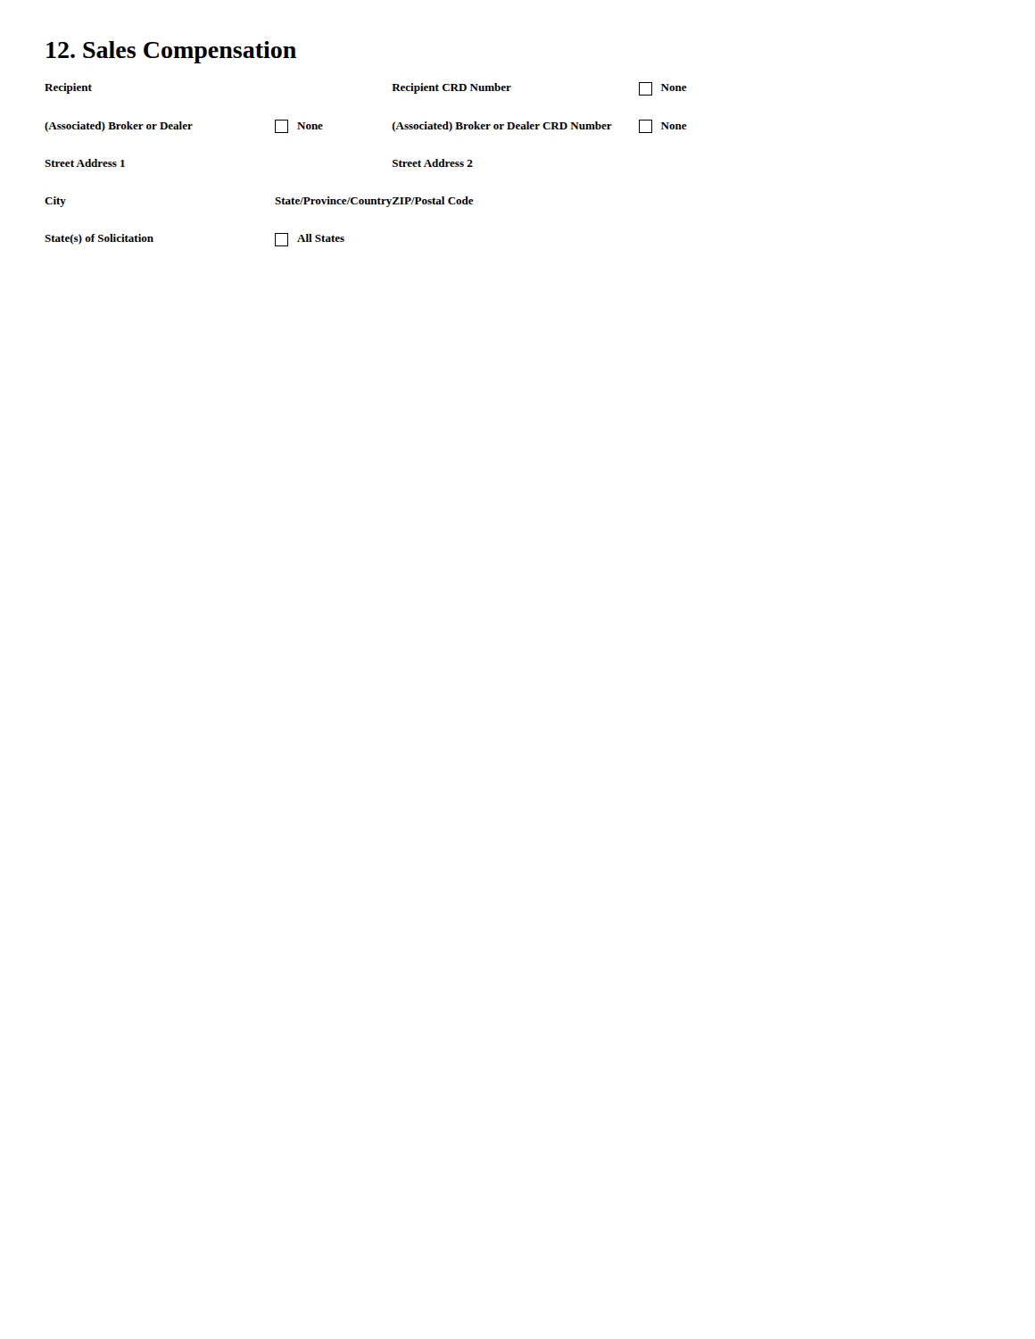12. Sales Compensation
| Recipient | | | Recipient CRD Number | | None |
| (Associated) Broker or Dealer | | None | (Associated) Broker or Dealer CRD Number | | None |
| Street Address 1 | | | Street Address 2 | | |
| City | | State/Province/Country | ZIP/Postal Code | | |
| State(s) of Solicitation | | All States | | | |